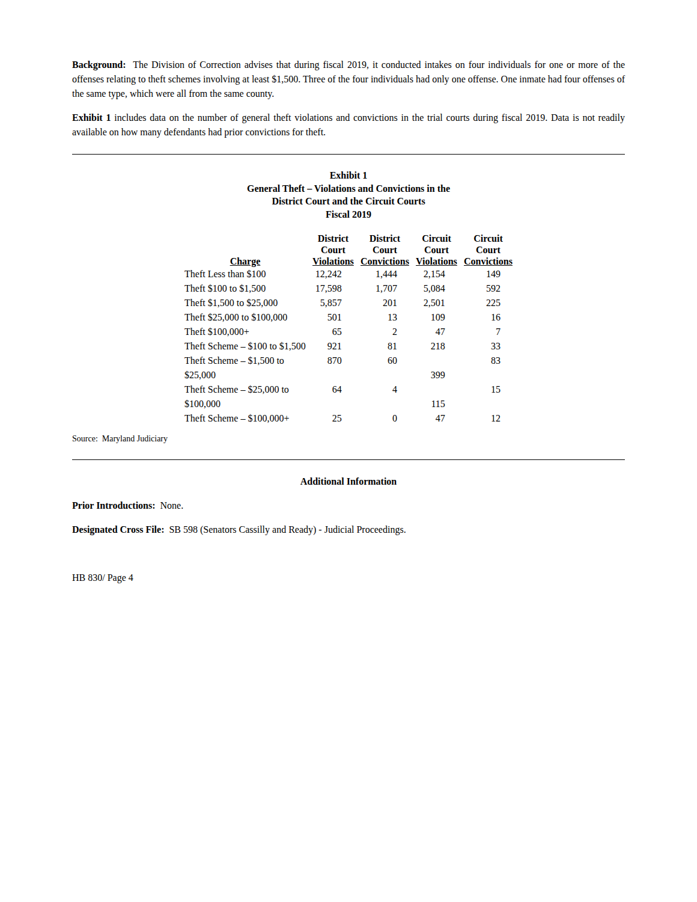Background: The Division of Correction advises that during fiscal 2019, it conducted intakes on four individuals for one or more of the offenses relating to theft schemes involving at least $1,500. Three of the four individuals had only one offense. One inmate had four offenses of the same type, which were all from the same county.
Exhibit 1 includes data on the number of general theft violations and convictions in the trial courts during fiscal 2019. Data is not readily available on how many defendants had prior convictions for theft.
Exhibit 1
General Theft – Violations and Convictions in the
District Court and the Circuit Courts
Fiscal 2019
| Charge | District Court Violations | District Court Convictions | Circuit Court Violations | Circuit Court Convictions |
| --- | --- | --- | --- | --- |
| Theft Less than $100 | 12,242 | 1,444 | 2,154 | 149 |
| Theft $100 to $1,500 | 17,598 | 1,707 | 5,084 | 592 |
| Theft $1,500 to $25,000 | 5,857 | 201 | 2,501 | 225 |
| Theft $25,000 to $100,000 | 501 | 13 | 109 | 16 |
| Theft $100,000+ | 65 | 2 | 47 | 7 |
| Theft Scheme – $100 to $1,500 | 921 | 81 | 218 | 33 |
| Theft Scheme – $1,500 to | 870 | 60 | | 83 |
| $25,000 | | | 399 | |
| Theft Scheme – $25,000 to | 64 | 4 | | 15 |
| $100,000 | | | 115 | |
| Theft Scheme – $100,000+ | 25 | 0 | 47 | 12 |
Source: Maryland Judiciary
Additional Information
Prior Introductions: None.
Designated Cross File: SB 598 (Senators Cassilly and Ready) - Judicial Proceedings.
HB 830/ Page 4